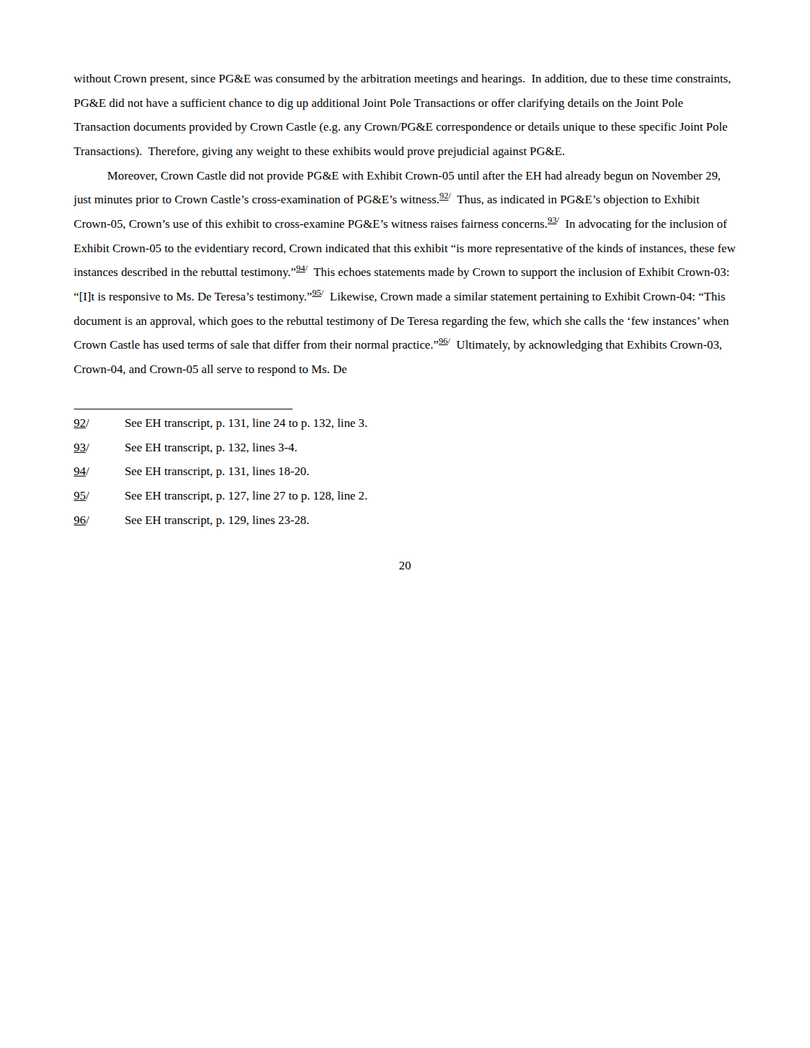without Crown present, since PG&E was consumed by the arbitration meetings and hearings. In addition, due to these time constraints, PG&E did not have a sufficient chance to dig up additional Joint Pole Transactions or offer clarifying details on the Joint Pole Transaction documents provided by Crown Castle (e.g. any Crown/PG&E correspondence or details unique to these specific Joint Pole Transactions). Therefore, giving any weight to these exhibits would prove prejudicial against PG&E.
Moreover, Crown Castle did not provide PG&E with Exhibit Crown-05 until after the EH had already begun on November 29, just minutes prior to Crown Castle’s cross-examination of PG&E’s witness.92/ Thus, as indicated in PG&E’s objection to Exhibit Crown-05, Crown’s use of this exhibit to cross-examine PG&E’s witness raises fairness concerns.93/ In advocating for the inclusion of Exhibit Crown-05 to the evidentiary record, Crown indicated that this exhibit “is more representative of the kinds of instances, these few instances described in the rebuttal testimony.”94/ This echoes statements made by Crown to support the inclusion of Exhibit Crown-03: “[I]t is responsive to Ms. De Teresa’s testimony.”95/ Likewise, Crown made a similar statement pertaining to Exhibit Crown-04: “This document is an approval, which goes to the rebuttal testimony of De Teresa regarding the few, which she calls the ‘few instances’ when Crown Castle has used terms of sale that differ from their normal practice.”96/ Ultimately, by acknowledging that Exhibits Crown-03, Crown-04, and Crown-05 all serve to respond to Ms. De
92/
See EH transcript, p. 131, line 24 to p. 132, line 3.
93/
See EH transcript, p. 132, lines 3-4.
94/
See EH transcript, p. 131, lines 18-20.
95/
See EH transcript, p. 127, line 27 to p. 128, line 2.
96/
See EH transcript, p. 129, lines 23-28.
20